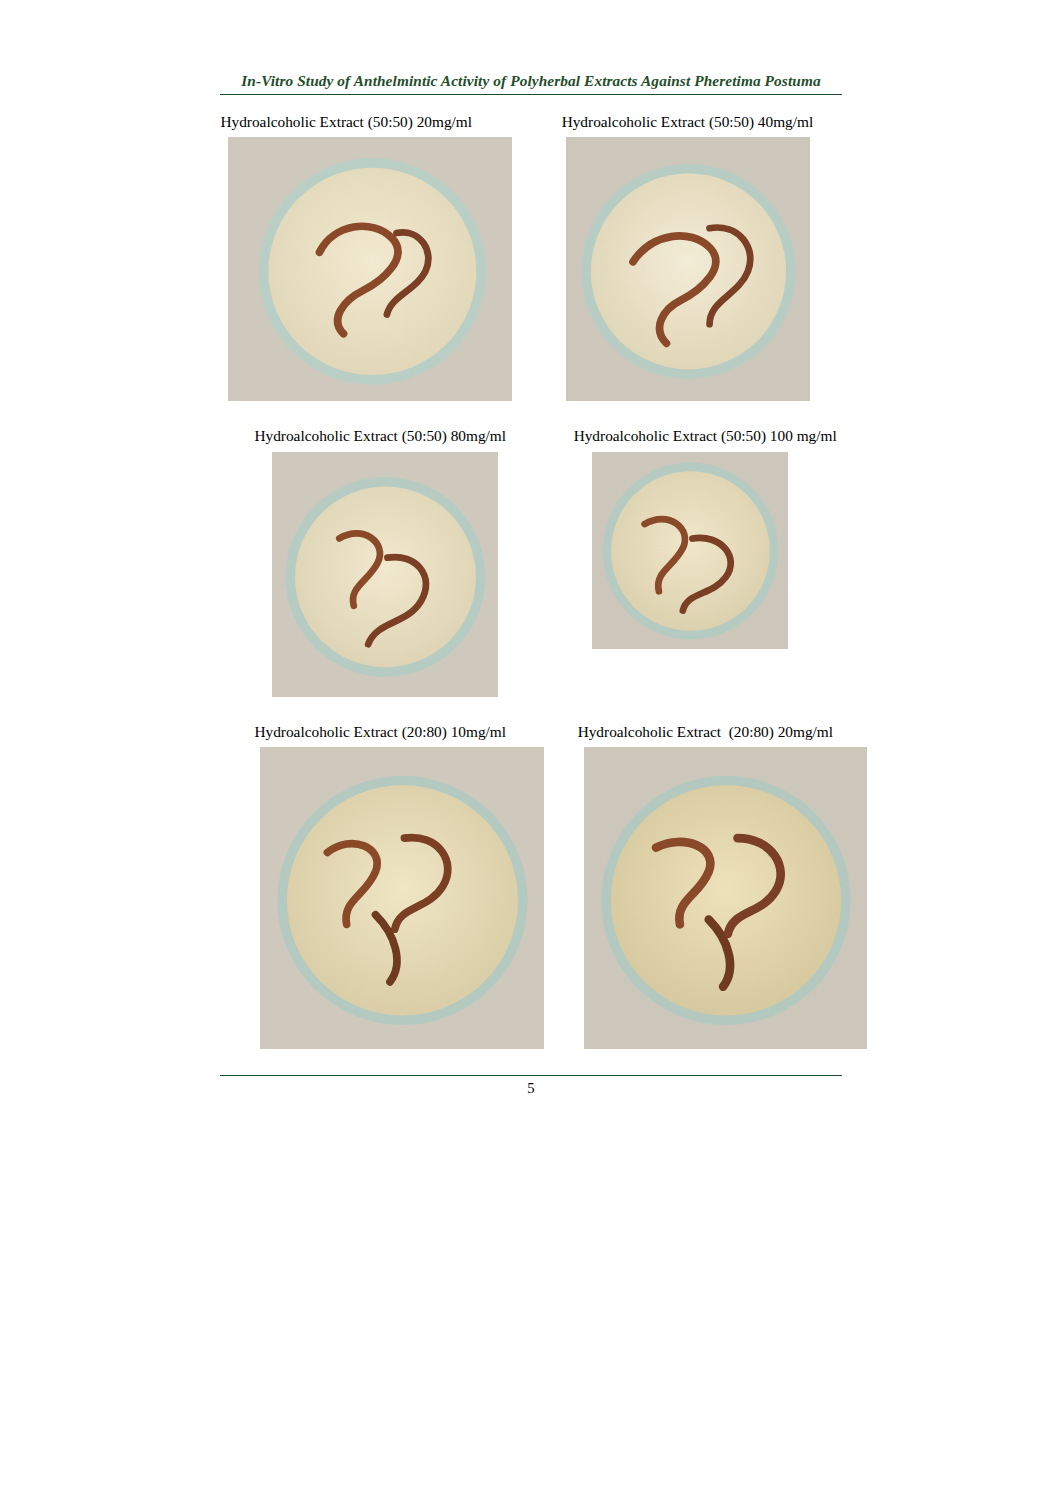In-Vitro Study of Anthelmintic Activity of Polyherbal Extracts Against Pheretima Postuma
| Hydroalcoholic Extract (50:50) 20mg/ml | Hydroalcoholic Extract (50:50) 40mg/ml |
| Hydroalcoholic Extract (50:50) 80mg/ml | Hydroalcoholic Extract (50:50) 100 mg/ml |
| Hydroalcoholic Extract (20:80) 10mg/ml | Hydroalcoholic Extract (20:80) 20mg/ml |
5